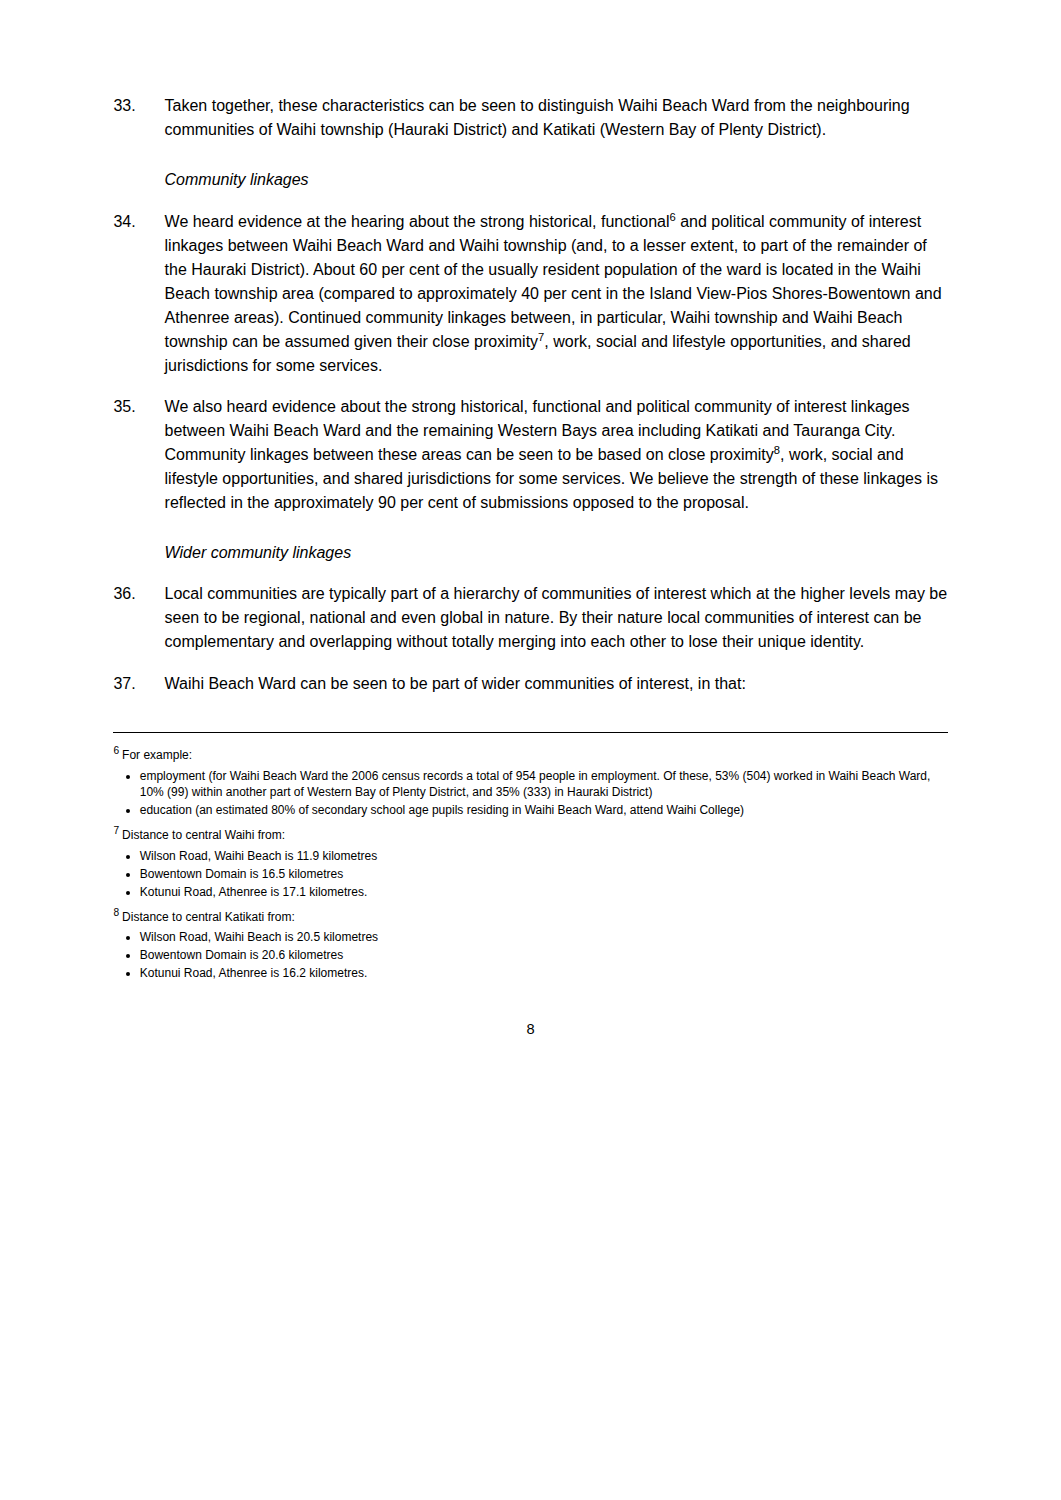33.
Taken together, these characteristics can be seen to distinguish Waihi Beach Ward from the neighbouring communities of Waihi township (Hauraki District) and Katikati (Western Bay of Plenty District).
Community linkages
34.
We heard evidence at the hearing about the strong historical, functional6 and political community of interest linkages between Waihi Beach Ward and Waihi township (and, to a lesser extent, to part of the remainder of the Hauraki District). About 60 per cent of the usually resident population of the ward is located in the Waihi Beach township area (compared to approximately 40 per cent in the Island View-Pios Shores-Bowentown and Athenree areas). Continued community linkages between, in particular, Waihi township and Waihi Beach township can be assumed given their close proximity7, work, social and lifestyle opportunities, and shared jurisdictions for some services.
35.
We also heard evidence about the strong historical, functional and political community of interest linkages between Waihi Beach Ward and the remaining Western Bays area including Katikati and Tauranga City. Community linkages between these areas can be seen to be based on close proximity8, work, social and lifestyle opportunities, and shared jurisdictions for some services. We believe the strength of these linkages is reflected in the approximately 90 per cent of submissions opposed to the proposal.
Wider community linkages
36.
Local communities are typically part of a hierarchy of communities of interest which at the higher levels may be seen to be regional, national and even global in nature. By their nature local communities of interest can be complementary and overlapping without totally merging into each other to lose their unique identity.
37.
Waihi Beach Ward can be seen to be part of wider communities of interest, in that:
6 For example:
employment (for Waihi Beach Ward the 2006 census records a total of 954 people in employment. Of these, 53% (504) worked in Waihi Beach Ward, 10% (99) within another part of Western Bay of Plenty District, and 35% (333) in Hauraki District)
education (an estimated 80% of secondary school age pupils residing in Waihi Beach Ward, attend Waihi College)
7 Distance to central Waihi from:
Wilson Road, Waihi Beach is 11.9 kilometres
Bowentown Domain is 16.5 kilometres
Kotunui Road, Athenree is 17.1 kilometres.
8 Distance to central Katikati from:
Wilson Road, Waihi Beach is 20.5 kilometres
Bowentown Domain is 20.6 kilometres
Kotunui Road, Athenree is 16.2 kilometres.
8